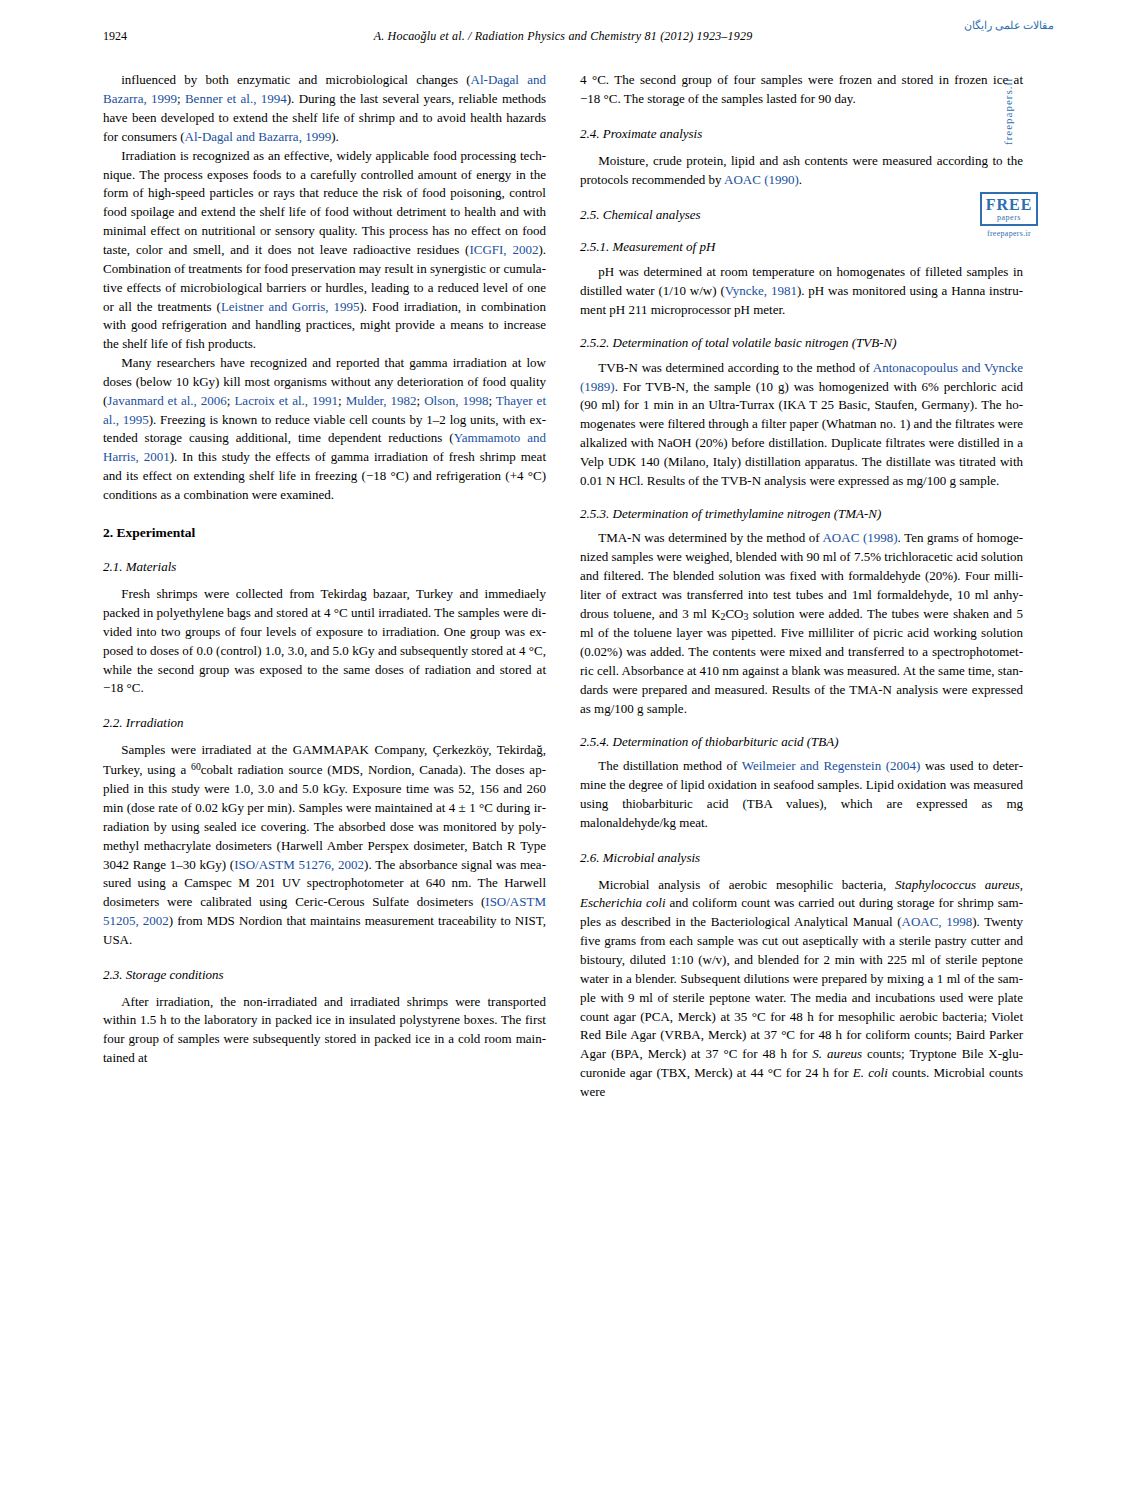مقالات علمی رایگان
freepapers.ir
FREEpapers
freepapers.ir
1924
A. Hocaoğlu et al. / Radiation Physics and Chemistry 81 (2012) 1923–1929
influenced by both enzymatic and microbiological changes (Al-Dagal and Bazarra, 1999; Benner et al., 1994). During the last several years, reliable methods have been developed to extend the shelf life of shrimp and to avoid health hazards for consumers (Al-Dagal and Bazarra, 1999).
Irradiation is recognized as an effective, widely applicable food processing technique. The process exposes foods to a carefully controlled amount of energy in the form of high-speed particles or rays that reduce the risk of food poisoning, control food spoilage and extend the shelf life of food without detriment to health and with minimal effect on nutritional or sensory quality. This process has no effect on food taste, color and smell, and it does not leave radioactive residues (ICGFI, 2002). Combination of treatments for food preservation may result in synergistic or cumulative effects of microbiological barriers or hurdles, leading to a reduced level of one or all the treatments (Leistner and Gorris, 1995). Food irradiation, in combination with good refrigeration and handling practices, might provide a means to increase the shelf life of fish products.
Many researchers have recognized and reported that gamma irradiation at low doses (below 10 kGy) kill most organisms without any deterioration of food quality (Javanmard et al., 2006; Lacroix et al., 1991; Mulder, 1982; Olson, 1998; Thayer et al., 1995). Freezing is known to reduce viable cell counts by 1–2 log units, with extended storage causing additional, time dependent reductions (Yammamoto and Harris, 2001). In this study the effects of gamma irradiation of fresh shrimp meat and its effect on extending shelf life in freezing (−18 °C) and refrigeration (+4 °C) conditions as a combination were examined.
2. Experimental
2.1. Materials
Fresh shrimps were collected from Tekirdag bazaar, Turkey and immediaely packed in polyethylene bags and stored at 4 °C until irradiated. The samples were divided into two groups of four levels of exposure to irradiation. One group was exposed to doses of 0.0 (control) 1.0, 3.0, and 5.0 kGy and subsequently stored at 4 °C, while the second group was exposed to the same doses of radiation and stored at −18 °C.
2.2. Irradiation
Samples were irradiated at the GAMMAPAK Company, Çerkezköy, Tekirdağ, Turkey, using a 60cobalt radiation source (MDS, Nordion, Canada). The doses applied in this study were 1.0, 3.0 and 5.0 kGy. Exposure time was 52, 156 and 260 min (dose rate of 0.02 kGy per min). Samples were maintained at 4 ± 1 °C during irradiation by using sealed ice covering. The absorbed dose was monitored by polymethyl methacrylate dosimeters (Harwell Amber Perspex dosimeter, Batch R Type 3042 Range 1–30 kGy) (ISO/ASTM 51276, 2002). The absorbance signal was measured using a Camspec M 201 UV spectrophotometer at 640 nm. The Harwell dosimeters were calibrated using Ceric-Cerous Sulfate dosimeters (ISO/ASTM 51205, 2002) from MDS Nordion that maintains measurement traceability to NIST, USA.
2.3. Storage conditions
After irradiation, the non-irradiated and irradiated shrimps were transported within 1.5 h to the laboratory in packed ice in insulated polystyrene boxes. The first four group of samples were subsequently stored in packed ice in a cold room maintained at
4 °C. The second group of four samples were frozen and stored in frozen ice at −18 °C. The storage of the samples lasted for 90 day.
2.4. Proximate analysis
Moisture, crude protein, lipid and ash contents were measured according to the protocols recommended by AOAC (1990).
2.5. Chemical analyses
2.5.1. Measurement of pH
pH was determined at room temperature on homogenates of filleted samples in distilled water (1/10 w/w) (Vyncke, 1981). pH was monitored using a Hanna instrument pH 211 microprocessor pH meter.
2.5.2. Determination of total volatile basic nitrogen (TVB-N)
TVB-N was determined according to the method of Antonacopoulus and Vyncke (1989). For TVB-N, the sample (10 g) was homogenized with 6% perchloric acid (90 ml) for 1 min in an Ultra-Turrax (IKA T 25 Basic, Staufen, Germany). The homogenates were filtered through a filter paper (Whatman no. 1) and the filtrates were alkalized with NaOH (20%) before distillation. Duplicate filtrates were distilled in a Velp UDK 140 (Milano, Italy) distillation apparatus. The distillate was titrated with 0.01 N HCl. Results of the TVB-N analysis were expressed as mg/100 g sample.
2.5.3. Determination of trimethylamine nitrogen (TMA-N)
TMA-N was determined by the method of AOAC (1998). Ten grams of homogenized samples were weighed, blended with 90 ml of 7.5% trichloracetic acid solution and filtered. The blended solution was fixed with formaldehyde (20%). Four milliliter of extract was transferred into test tubes and 1ml formaldehyde, 10 ml anhydrous toluene, and 3 ml K2 CO3 solution were added. The tubes were shaken and 5 ml of the toluene layer was pipetted. Five milliliter of picric acid working solution (0.02%) was added. The contents were mixed and transferred to a spectrophotometric cell. Absorbance at 410 nm against a blank was measured. At the same time, standards were prepared and measured. Results of the TMA-N analysis were expressed as mg/100 g sample.
2.5.4. Determination of thiobarbituric acid (TBA)
The distillation method of Weilmeier and Regenstein (2004) was used to determine the degree of lipid oxidation in seafood samples. Lipid oxidation was measured using thiobarbituric acid (TBA values), which are expressed as mg malonaldehyde/kg meat.
2.6. Microbial analysis
Microbial analysis of aerobic mesophilic bacteria, Staphylococcus aureus, Escherichia coli and coliform count was carried out during storage for shrimp samples as described in the Bacteriological Analytical Manual (AOAC, 1998). Twenty five grams from each sample was cut out aseptically with a sterile pastry cutter and bistoury, diluted 1:10 (w/v), and blended for 2 min with 225 ml of sterile peptone water in a blender. Subsequent dilutions were prepared by mixing a 1 ml of the sample with 9 ml of sterile peptone water. The media and incubations used were plate count agar (PCA, Merck) at 35 °C for 48 h for mesophilic aerobic bacteria; Violet Red Bile Agar (VRBA, Merck) at 37 °C for 48 h for coliform counts; Baird Parker Agar (BPA, Merck) at 37 °C for 48 h for S. aureus counts; Tryptone Bile X-glucuronide agar (TBX, Merck) at 44 °C for 24 h for E. coli counts. Microbial counts were